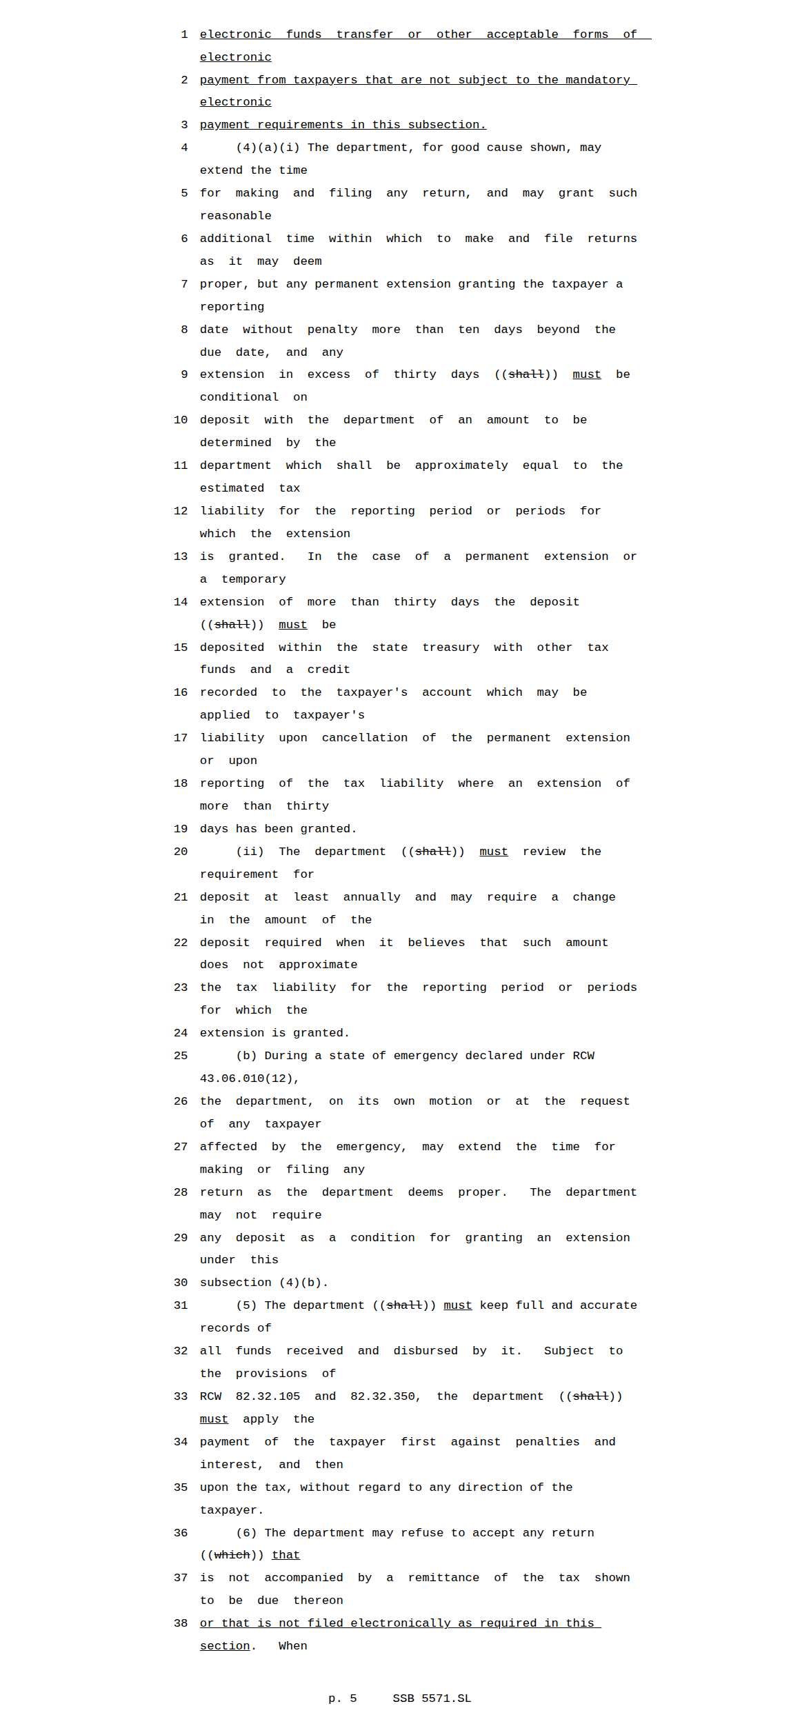electronic funds transfer or other acceptable forms of electronic
payment from taxpayers that are not subject to the mandatory electronic
payment requirements in this subsection.
(4)(a)(i) The department, for good cause shown, may extend the time
for making and filing any return, and may grant such reasonable
additional time within which to make and file returns as it may deem
proper, but any permanent extension granting the taxpayer a reporting
date without penalty more than ten days beyond the due date, and any
extension in excess of thirty days ((shall)) must be conditional on
deposit with the department of an amount to be determined by the
department which shall be approximately equal to the estimated tax
liability for the reporting period or periods for which the extension
is granted. In the case of a permanent extension or a temporary
extension of more than thirty days the deposit ((shall)) must be
deposited within the state treasury with other tax funds and a credit
recorded to the taxpayer's account which may be applied to taxpayer's
liability upon cancellation of the permanent extension or upon
reporting of the tax liability where an extension of more than thirty
days has been granted.
(ii) The department ((shall)) must review the requirement for
deposit at least annually and may require a change in the amount of the
deposit required when it believes that such amount does not approximate
the tax liability for the reporting period or periods for which the
extension is granted.
(b) During a state of emergency declared under RCW 43.06.010(12),
the department, on its own motion or at the request of any taxpayer
affected by the emergency, may extend the time for making or filing any
return as the department deems proper. The department may not require
any deposit as a condition for granting an extension under this
subsection (4)(b).
(5) The department ((shall)) must keep full and accurate records of
all funds received and disbursed by it. Subject to the provisions of
RCW 82.32.105 and 82.32.350, the department ((shall)) must apply the
payment of the taxpayer first against penalties and interest, and then
upon the tax, without regard to any direction of the taxpayer.
(6) The department may refuse to accept any return ((which)) that
is not accompanied by a remittance of the tax shown to be due thereon
or that is not filed electronically as required in this section. When
p. 5 SSB 5571.SL